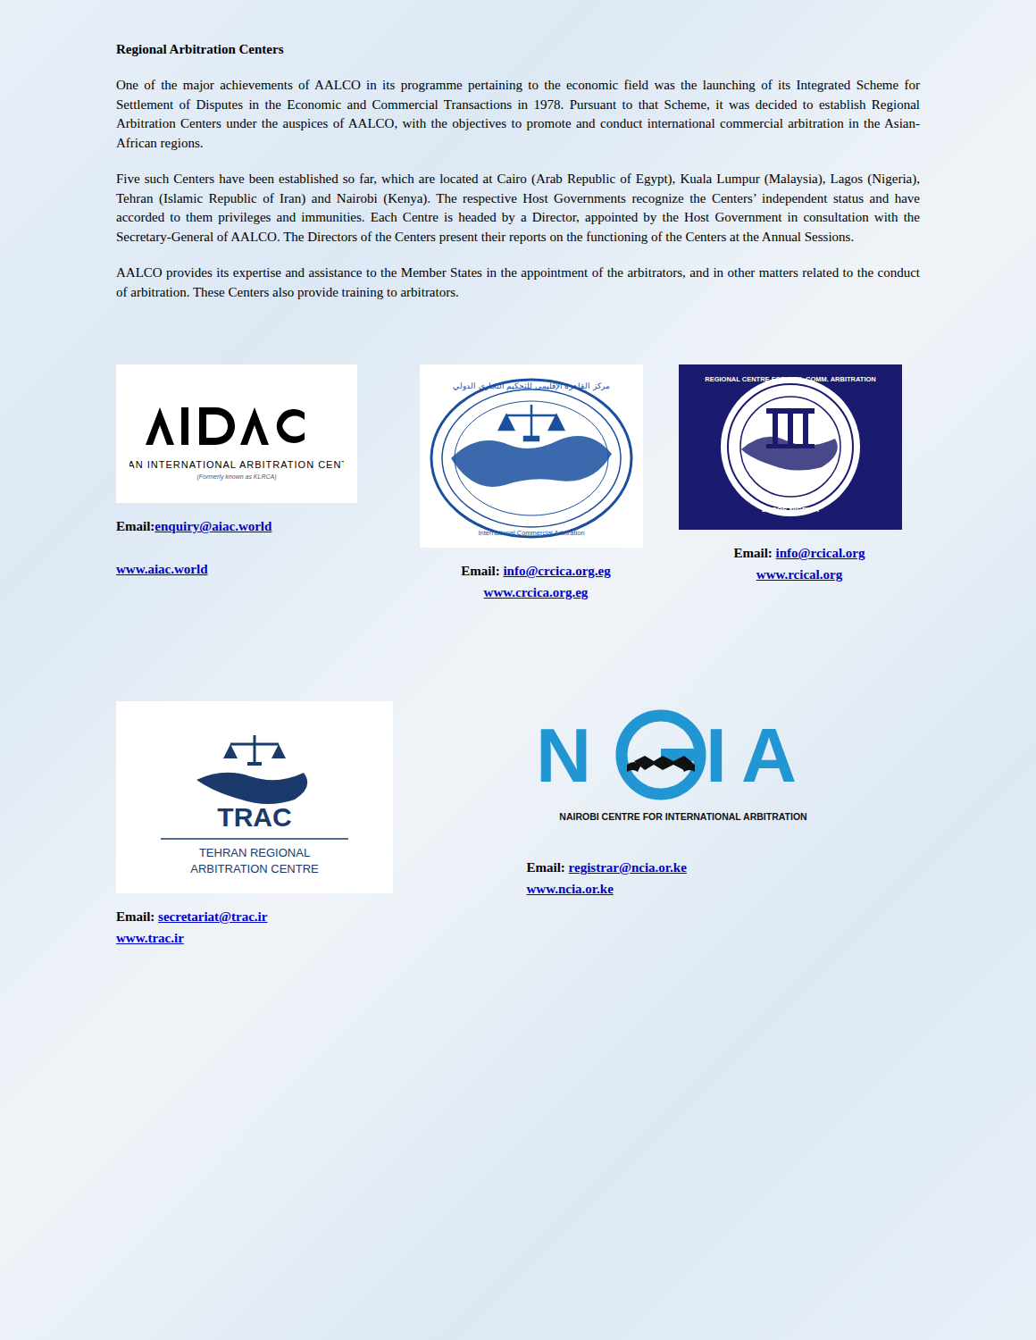Regional Arbitration Centers
One of the major achievements of AALCO in its programme pertaining to the economic field was the launching of its Integrated Scheme for Settlement of Disputes in the Economic and Commercial Transactions in 1978. Pursuant to that Scheme, it was decided to establish Regional Arbitration Centers under the auspices of AALCO, with the objectives to promote and conduct international commercial arbitration in the Asian-African regions.
Five such Centers have been established so far, which are located at Cairo (Arab Republic of Egypt), Kuala Lumpur (Malaysia), Lagos (Nigeria), Tehran (Islamic Republic of Iran) and Nairobi (Kenya). The respective Host Governments recognize the Centers’ independent status and have accorded to them privileges and immunities. Each Centre is headed by a Director, appointed by the Host Government in consultation with the Secretary-General of AALCO. The Directors of the Centers present their reports on the functioning of the Centers at the Annual Sessions.
AALCO provides its expertise and assistance to the Member States in the appointment of the arbitrators, and in other matters related to the conduct of arbitration. These Centers also provide training to arbitrators.
ASIAN INTERNATIONAL ARBITRATION CENTRE (Formerly known as KLRCA)
Email:enquiry@aiac.world
www.aiac.world
International Commercial Arbitration مركز القاهرة الإقليمي للتحكيم التجاري الدولي
Email: info@crcica.org.eg
www.crcica.org.eg
LAGOS NIGERIA REGIONAL CENTRE FOR INT'L COMM. ARBITRATION
Email: info@rcical.org
www.rcical.org
TRAC TEHRAN REGIONAL ARBITRATION CENTRE
Email: secretariat@trac.ir
www.trac.ir
N I A NAIROBI CENTRE FOR INTERNATIONAL ARBITRATION
Email: registrar@ncia.or.ke
www.ncia.or.ke